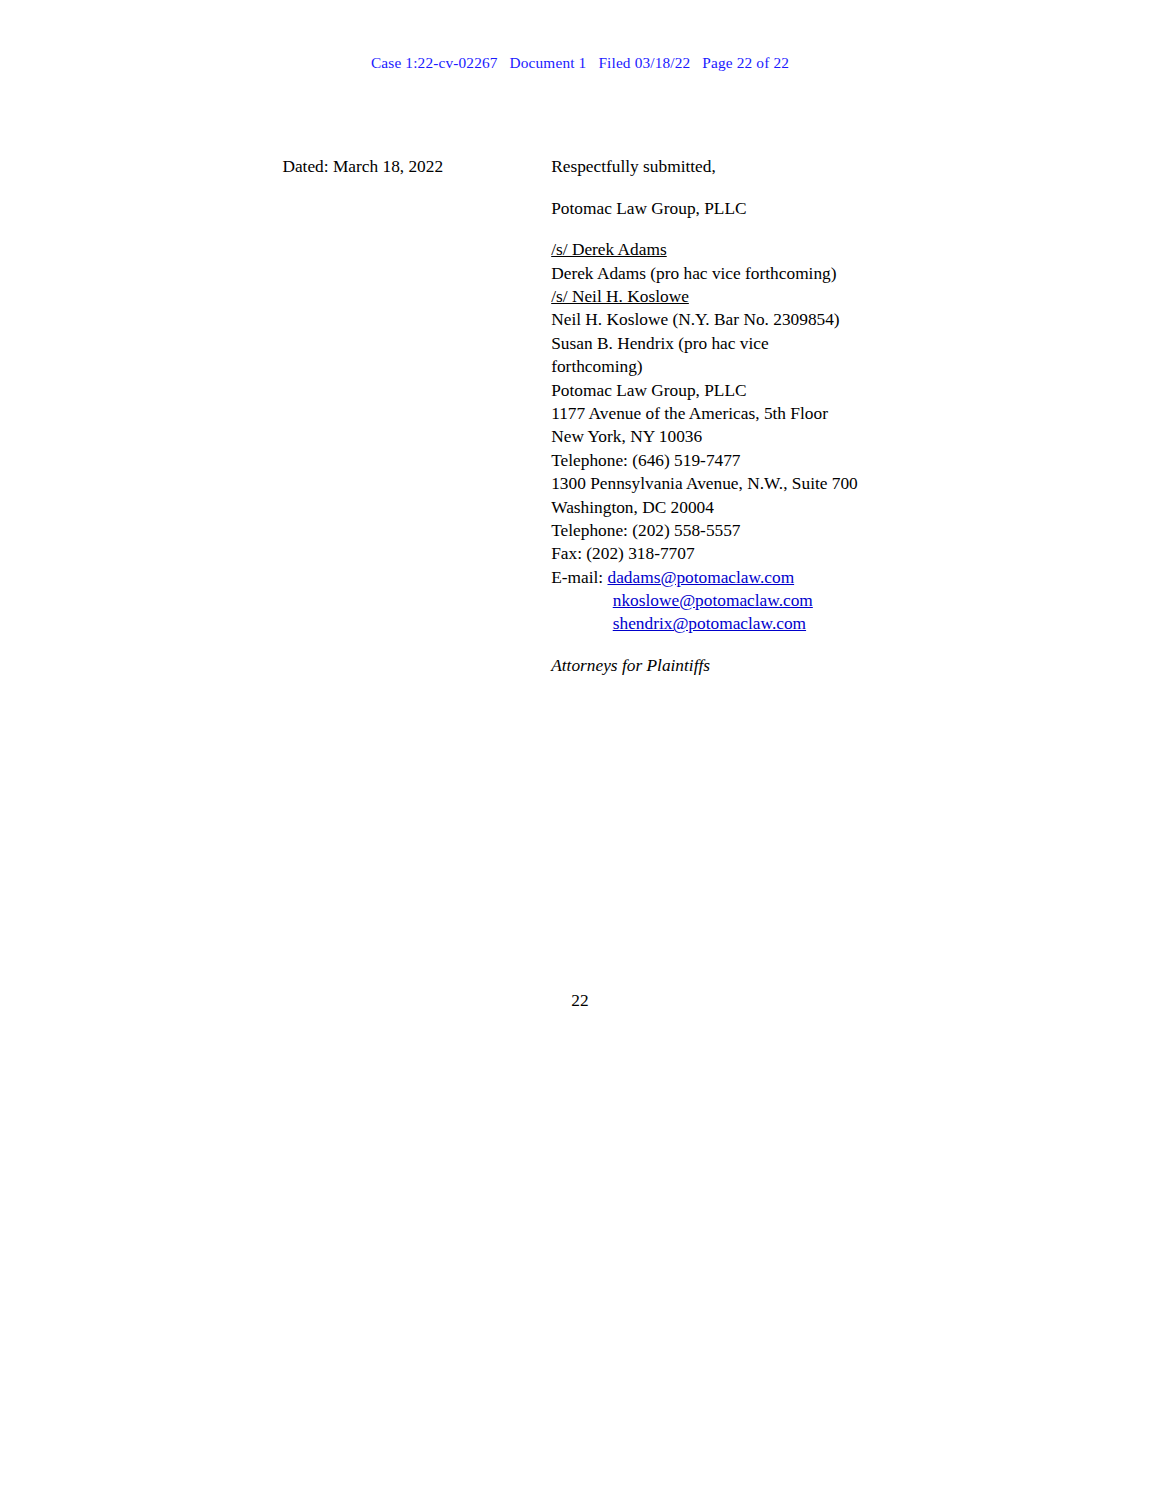Case 1:22-cv-02267 Document 1 Filed 03/18/22 Page 22 of 22
Dated: March 18, 2022
Respectfully submitted,
Potomac Law Group, PLLC
/s/ Derek Adams
Derek Adams (pro hac vice forthcoming)
/s/ Neil H. Koslowe
Neil H. Koslowe (N.Y. Bar No. 2309854)
Susan B. Hendrix (pro hac vice
forthcoming)
Potomac Law Group, PLLC
1177 Avenue of the Americas, 5th Floor
New York, NY 10036
Telephone: (646) 519-7477
1300 Pennsylvania Avenue, N.W., Suite 700
Washington, DC 20004
Telephone: (202) 558-5557
Fax: (202) 318-7707
E-mail: dadams@potomaclaw.com
nkoslowe@potomaclaw.com
shendrix@potomaclaw.com
Attorneys for Plaintiffs
22